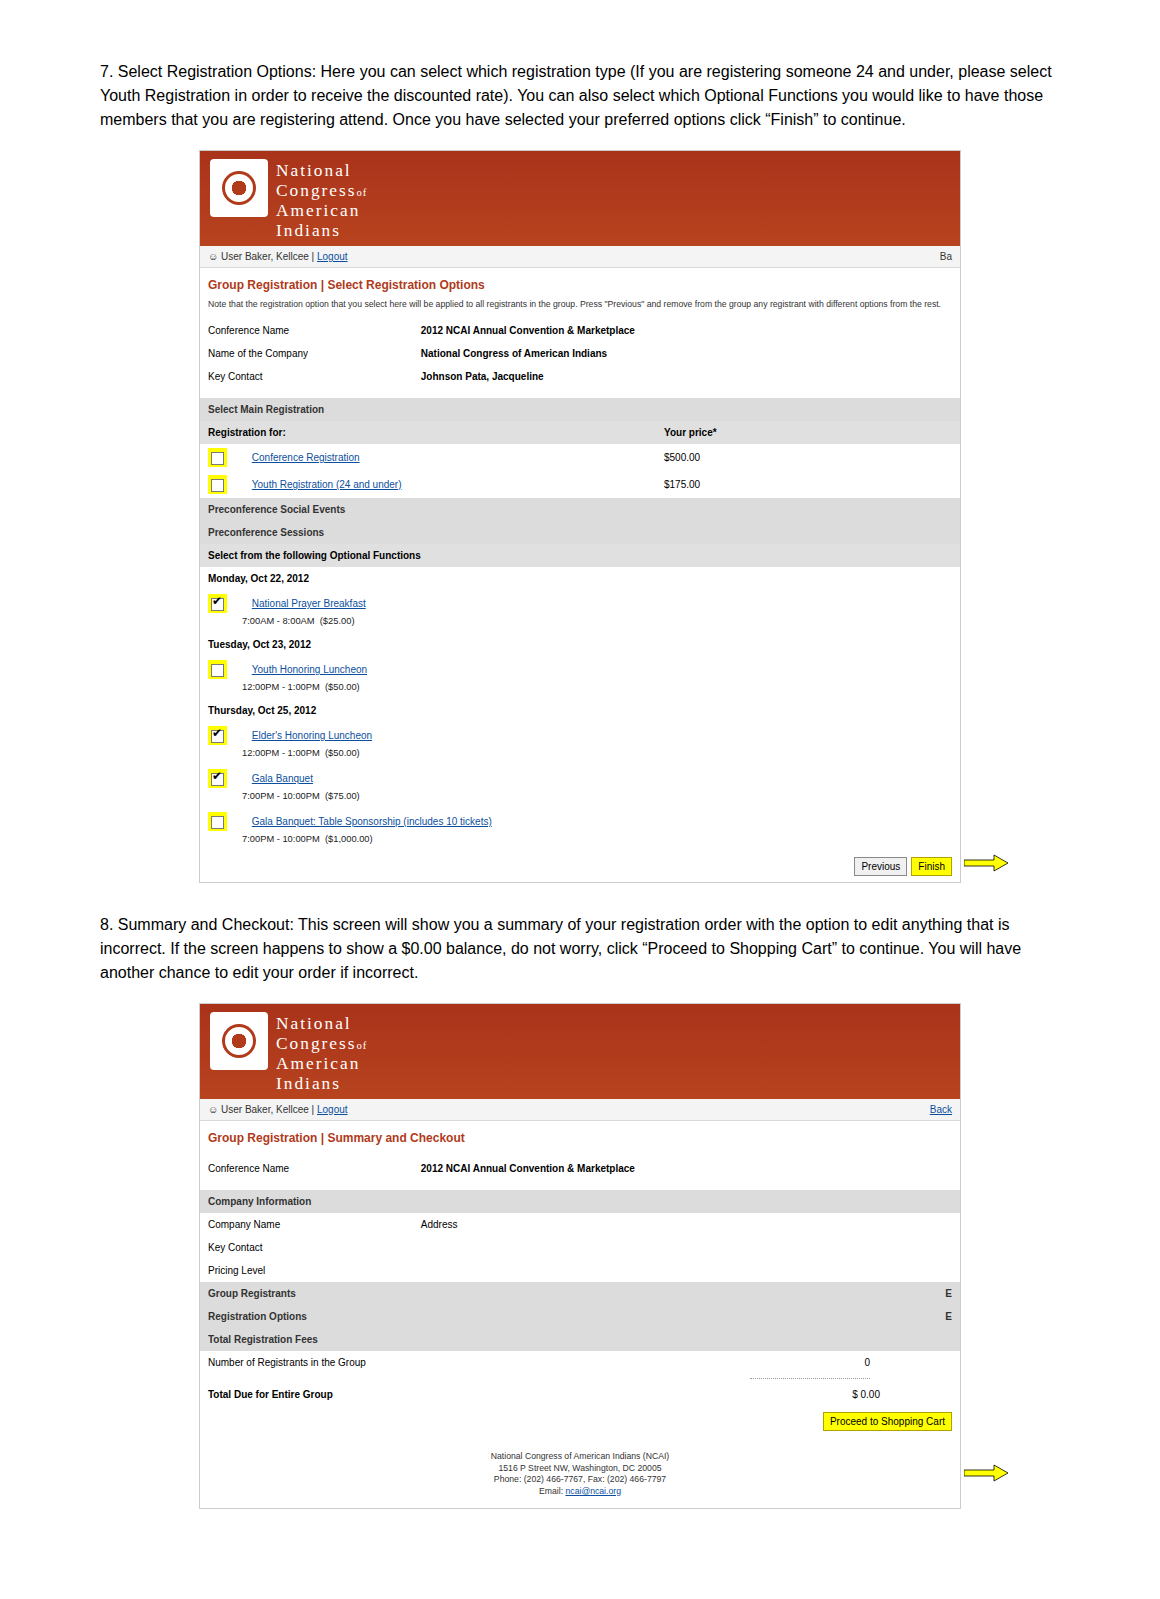7. Select Registration Options: Here you can select which registration type (If you are registering someone 24 and under, please select Youth Registration in order to receive the discounted rate). You can also select which Optional Functions you would like to have those members that you are registering attend. Once you have selected your preferred options click “Finish” to continue.
National
Congressof
American
Indians
☺ User Baker, Kellcee | Logout
Ba
Group Registration | Select Registration Options
Note that the registration option that you select here will be applied to all registrants in the group. Press "Previous" and remove from the group any registrant with different options from the rest.
| Conference Name | 2012 NCAI Annual Convention & Marketplace |
| Name of the Company | National Congress of American Indians |
| Key Contact | Johnson Pata, Jacqueline |
| Select Main Registration |
| Registration for: | Your price* |
| Conference Registration | $500.00 |
| Youth Registration (24 and under) | $175.00 |
| Preconference Social Events |
| Preconference Sessions |
| Select from the following Optional Functions |
| Monday, Oct 22, 2012 |
| National Prayer Breakfast 7:00AM - 8:00AM ($25.00) |
| Tuesday, Oct 23, 2012 |
| Youth Honoring Luncheon 12:00PM - 1:00PM ($50.00) |
| Thursday, Oct 25, 2012 |
| Elder's Honoring Luncheon 12:00PM - 1:00PM ($50.00) |
| Gala Banquet 7:00PM - 10:00PM ($75.00) |
| Gala Banquet: Table Sponsorship (includes 10 tickets) 7:00PM - 10:00PM ($1,000.00) |
Previous Finish
8. Summary and Checkout: This screen will show you a summary of your registration order with the option to edit anything that is incorrect. If the screen happens to show a $0.00 balance, do not worry, click “Proceed to Shopping Cart” to continue. You will have another chance to edit your order if incorrect.
National
Congressof
American
Indians
☺ User Baker, Kellcee | Logout
Back
Group Registration | Summary and Checkout
| Conference Name | 2012 NCAI Annual Convention & Marketplace |
| Company Information |
| Company Name | Address |
| Key Contact | |
| Pricing Level | |
| Group Registrants | E |
| Registration Options | E |
| Total Registration Fees |
| Number of Registrants in the Group | 0 |
| Total Due for Entire Group | $ 0.00 |
Proceed to Shopping Cart
National Congress of American Indians (NCAI)
1516 P Street NW, Washington, DC 20005
Phone: (202) 466-7767, Fax: (202) 466-7797
Email: ncai@ncai.org